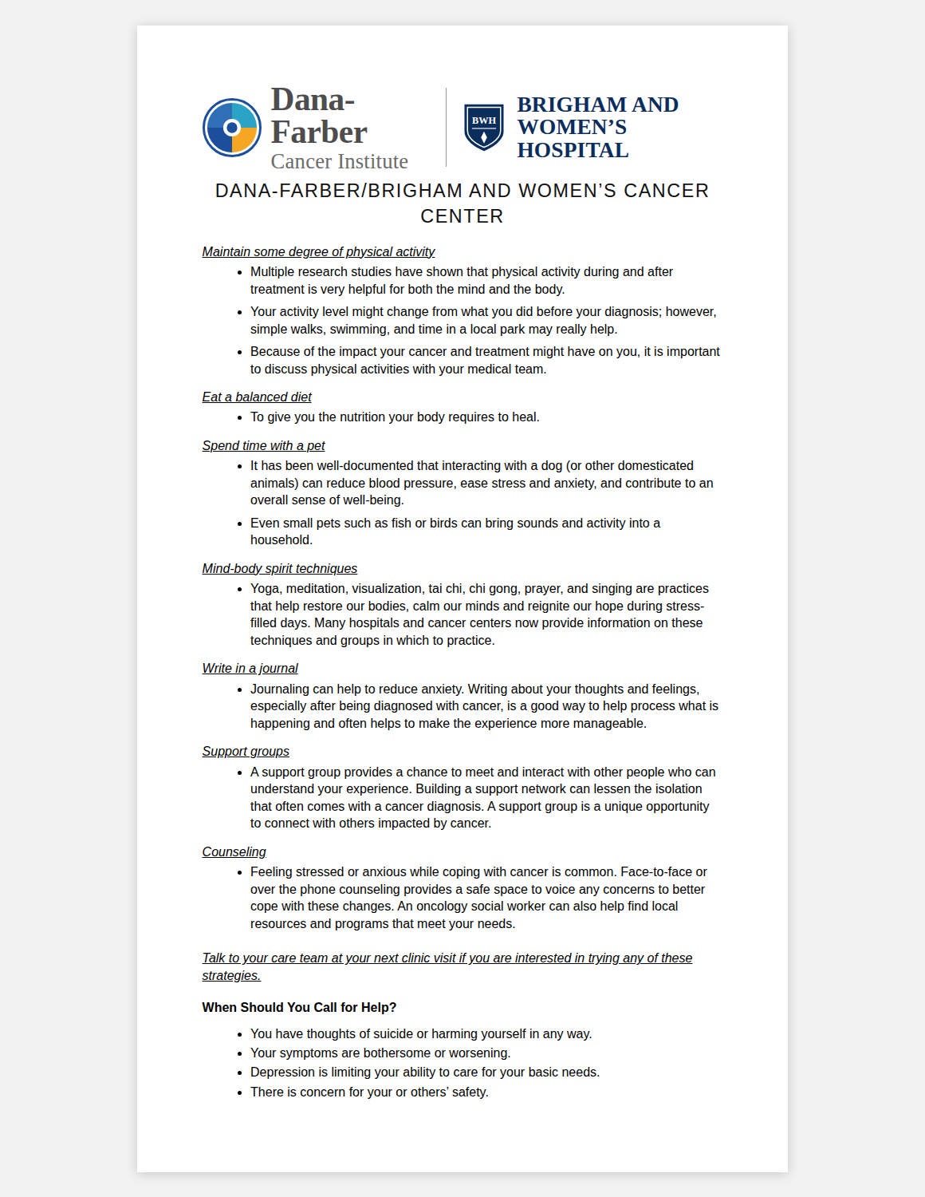Dana-Farber
Cancer Institute
BWH
BRIGHAM AND
WOMEN’S HOSPITAL
DANA-FARBER/BRIGHAM AND WOMEN’S CANCER CENTER
Maintain some degree of physical activity
Multiple research studies have shown that physical activity during and after treatment is very helpful for both the mind and the body.
Your activity level might change from what you did before your diagnosis; however, simple walks, swimming, and time in a local park may really help.
Because of the impact your cancer and treatment might have on you, it is important to discuss physical activities with your medical team.
Eat a balanced diet
To give you the nutrition your body requires to heal.
Spend time with a pet
It has been well-documented that interacting with a dog (or other domesticated animals) can reduce blood pressure, ease stress and anxiety, and contribute to an overall sense of well-being.
Even small pets such as fish or birds can bring sounds and activity into a household.
Mind-body spirit techniques
Yoga, meditation, visualization, tai chi, chi gong, prayer, and singing are practices that help restore our bodies, calm our minds and reignite our hope during stress-filled days. Many hospitals and cancer centers now provide information on these techniques and groups in which to practice.
Write in a journal
Journaling can help to reduce anxiety. Writing about your thoughts and feelings, especially after being diagnosed with cancer, is a good way to help process what is happening and often helps to make the experience more manageable.
Support groups
A support group provides a chance to meet and interact with other people who can understand your experience. Building a support network can lessen the isolation that often comes with a cancer diagnosis. A support group is a unique opportunity to connect with others impacted by cancer.
Counseling
Feeling stressed or anxious while coping with cancer is common. Face-to-face or over the phone counseling provides a safe space to voice any concerns to better cope with these changes. An oncology social worker can also help find local resources and programs that meet your needs.
Talk to your care team at your next clinic visit if you are interested in trying any of these strategies.
When Should You Call for Help?
You have thoughts of suicide or harming yourself in any way.
Your symptoms are bothersome or worsening.
Depression is limiting your ability to care for your basic needs.
There is concern for your or others’ safety.